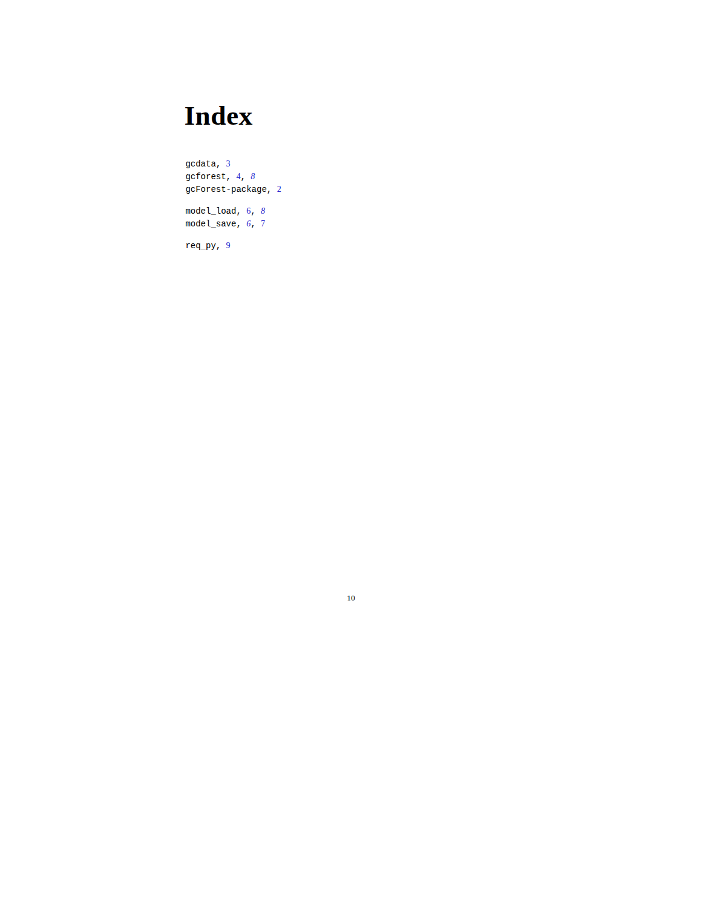Index
gcdata, 3
gcforest, 4, 8
gcForest-package, 2
model_load, 6, 8
model_save, 6, 7
req_py, 9
10